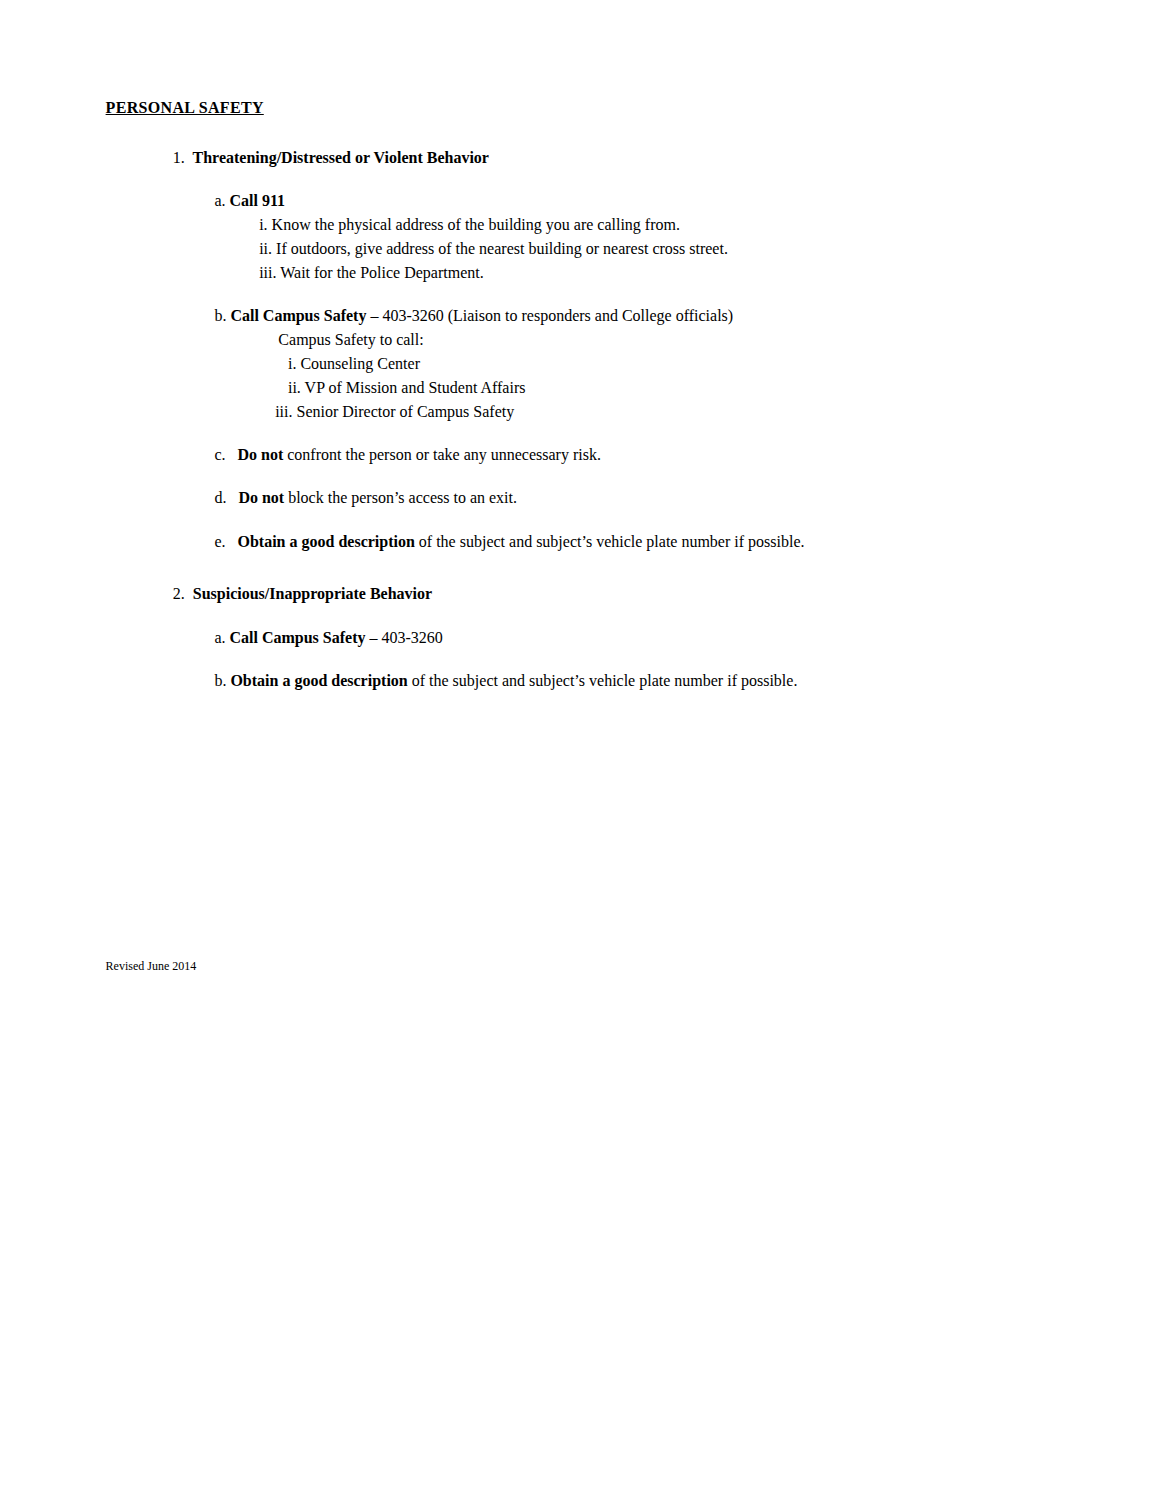PERSONAL SAFETY
1. Threatening/Distressed or Violent Behavior
a. Call 911
i. Know the physical address of the building you are calling from.
ii. If outdoors, give address of the nearest building or nearest cross street.
iii. Wait for the Police Department.
b. Call Campus Safety – 403-3260 (Liaison to responders and College officials)
Campus Safety to call:
i. Counseling Center
ii. VP of Mission and Student Affairs
iii. Senior Director of Campus Safety
c. Do not confront the person or take any unnecessary risk.
d. Do not block the person’s access to an exit.
e. Obtain a good description of the subject and subject’s vehicle plate number if possible.
2. Suspicious/Inappropriate Behavior
a. Call Campus Safety – 403-3260
b. Obtain a good description of the subject and subject’s vehicle plate number if possible.
Revised June 2014